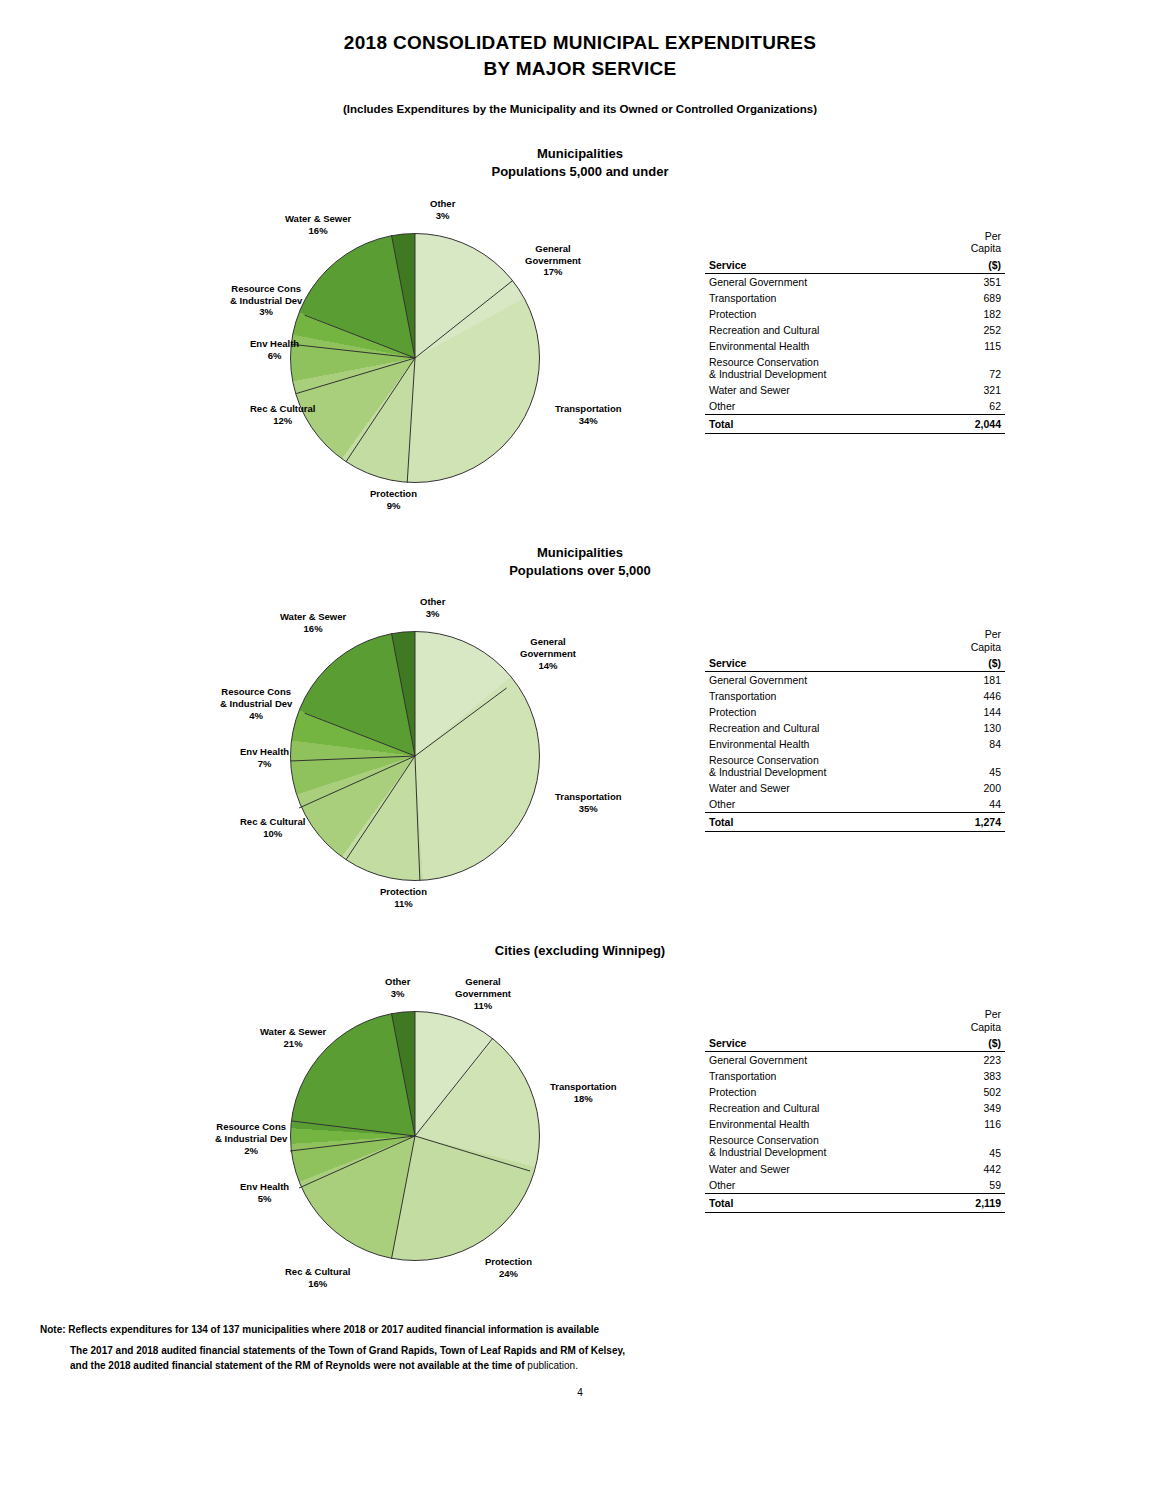2018 CONSOLIDATED MUNICIPAL EXPENDITURES
BY MAJOR SERVICE
(Includes Expenditures by the Municipality and its Owned or Controlled Organizations)
Municipalities
Populations 5,000 and under
General
Government
17%
Transportation
34%
Protection
9%
Rec & Cultural
12%
Env Health
6%
Resource Cons
& Industrial Dev
3%
Water & Sewer
16%
Other
3%
| | Per Capita |
| Service | ($) |
| General Government | 351 |
| Transportation | 689 |
| Protection | 182 |
| Recreation and Cultural | 252 |
| Environmental Health | 115 |
| Resource Conservation & Industrial Development | 72 |
| Water and Sewer | 321 |
| Other | 62 |
| Total | 2,044 |
Municipalities
Populations over 5,000
General
Government
14%
Transportation
35%
Protection
11%
Rec & Cultural
10%
Env Health
7%
Resource Cons
& Industrial Dev
4%
Water & Sewer
16%
Other
3%
| | Per Capita |
| Service | ($) |
| General Government | 181 |
| Transportation | 446 |
| Protection | 144 |
| Recreation and Cultural | 130 |
| Environmental Health | 84 |
| Resource Conservation & Industrial Development | 45 |
| Water and Sewer | 200 |
| Other | 44 |
| Total | 1,274 |
Cities (excluding Winnipeg)
General
Government
11%
Transportation
18%
Protection
24%
Rec & Cultural
16%
Env Health
5%
Resource Cons
& Industrial Dev
2%
Water & Sewer
21%
Other
3%
| | Per Capita |
| Service | ($) |
| General Government | 223 |
| Transportation | 383 |
| Protection | 502 |
| Recreation and Cultural | 349 |
| Environmental Health | 116 |
| Resource Conservation & Industrial Development | 45 |
| Water and Sewer | 442 |
| Other | 59 |
| Total | 2,119 |
Note: Reflects expenditures for 134 of 137 municipalities where 2018 or 2017 audited financial information is available The 2017 and 2018 audited financial statements of the Town of Grand Rapids, Town of Leaf Rapids and RM of Kelsey,
and the 2018 audited financial statement of the RM of Reynolds were not available at the time of publication.
4